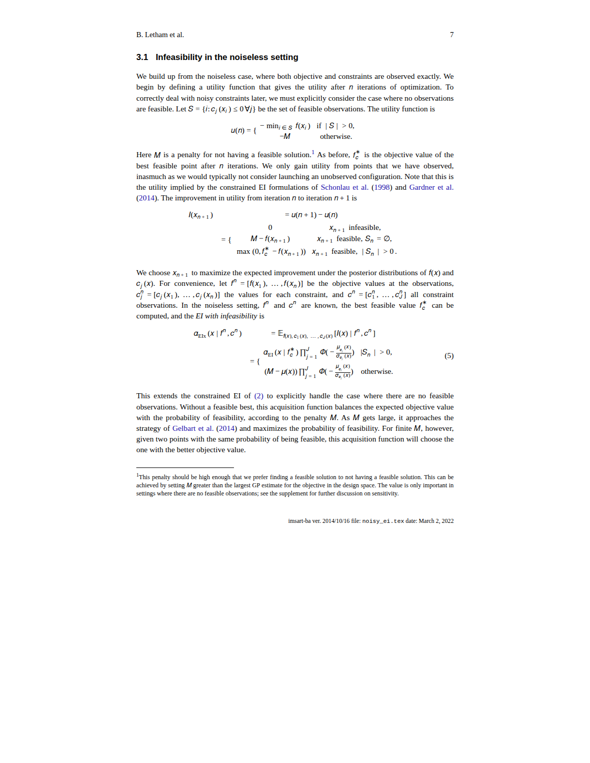B. Letham et al. 7
3.1 Infeasibility in the noiseless setting
We build up from the noiseless case, where both objective and constraints are observed exactly. We begin by defining a utility function that gives the utility after n iterations of optimization. To correctly deal with noisy constraints later, we must explicitly consider the case where no observations are feasible. Let S={i:cj(xi)≤0∀j} be the set of feasible observations. The utility function is
u(n)= { −mini∈Sf(xi) if |S|>0, −M otherwise.
Here M is a penalty for not having a feasible solution.1 As before, fc∗ is the objective value of the best feasible point after n iterations. We only gain utility from points that we have observed, inasmuch as we would typically not consider launching an unobserved configuration. Note that this is the utility implied by the constrained EI formulations of Schonlau et al. (1998) and Gardner et al. (2014). The improvement in utility from iteration n to iteration n+1 is
I(xn+1) =u(n+1)−u(n) = { 0 xn+1infeasible, M−f(xn+1) xn+1feasible,Sn=∅, max(0,fc∗−f(xn+1)) xn+1feasible,|Sn|>0.
We choose xn+1 to maximize the expected improvement under the posterior distributions of f(x) and cj(x). For convenience, let fn=[f(x1),…,f(xn)] be the objective values at the observations, cjn=[cj(x1),…,cj(xn)] the values for each constraint, and cn=[c1n,…,cJn] all constraint observations. In the noiseless setting, fn and cn are known, the best feasible value fc∗ can be computed, and the EI with infeasibility is
αEIx(x|fn,cn) =𝔼f(x),c1(x),…,cJ(x)[I(x)|fn,cn] = { αEI(x|fc∗) ∏j=1J Φ(−μcj(x)σcj(x)) |Sn|>0, (M−μ(x)) ∏j=1J Φ(−μcj(x)σcj(x)) otherwise. (5)
This extends the constrained EI of (2) to explicitly handle the case where there are no feasible observations. Without a feasible best, this acquisition function balances the expected objective value with the probability of feasibility, according to the penalty M. As M gets large, it approaches the strategy of Gelbart et al. (2014) and maximizes the probability of feasibility. For finite M, however, given two points with the same probability of being feasible, this acquisition function will choose the one with the better objective value.
1This penalty should be high enough that we prefer finding a feasible solution to not having a feasible solution. This can be achieved by setting M greater than the largest GP estimate for the objective in the design space. The value is only important in settings where there are no feasible observations; see the supplement for further discussion on sensitivity.
imsart-ba ver. 2014/10/16 file: noisy_ei.tex date: March 2, 2022